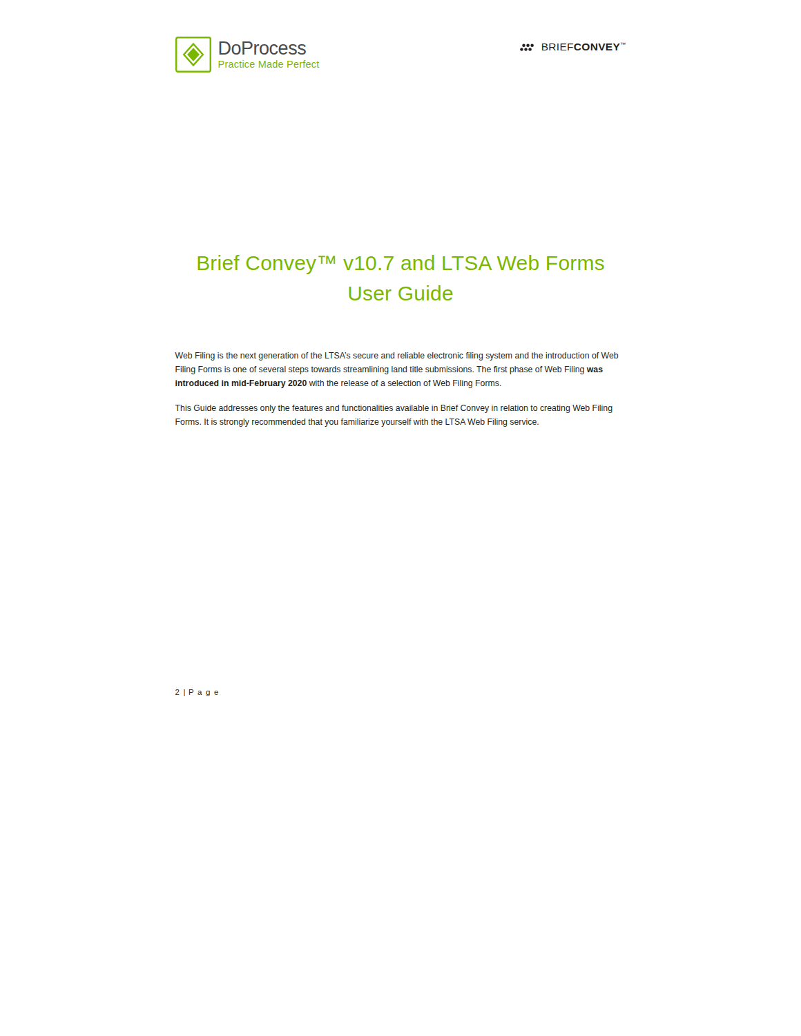DoProcess
Practice Made Perfect
BRIEF CONVEY™
Brief Convey™ v10.7 and LTSA Web Forms
User Guide
Web Filing is the next generation of the LTSA’s secure and reliable electronic filing system and the introduction of Web Filing Forms is one of several steps towards streamlining land title submissions. The first phase of Web Filing was introduced in mid-February 2020 with the release of a selection of Web Filing Forms.
This Guide addresses only the features and functionalities available in Brief Convey in relation to creating Web Filing Forms. It is strongly recommended that you familiarize yourself with the LTSA Web Filing service.
2 | P a g e